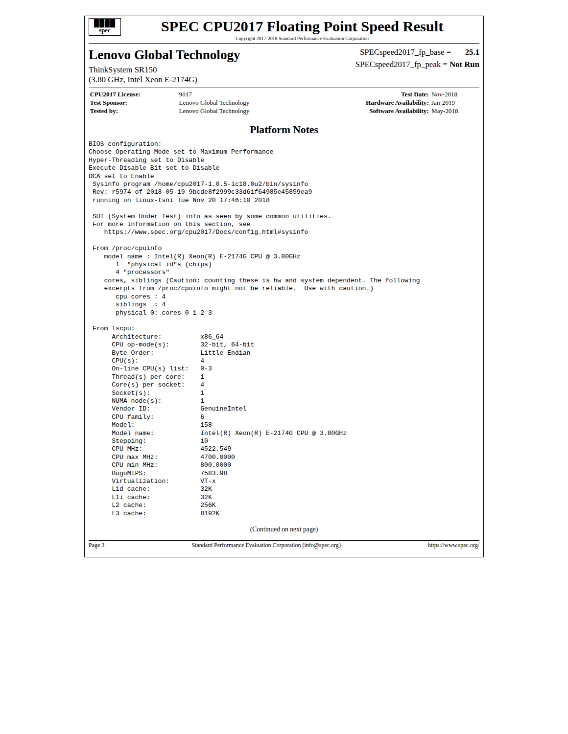████
spec
SPEC CPU2017 Floating Point Speed Result
Copyright 2017-2018 Standard Performance Evaluation Corporation
Lenovo Global Technology
ThinkSystem SR150
(3.80 GHz, Intel Xeon E-2174G)
SPECspeed2017_fp_base = 25.1
SPECspeed2017_fp_peak = Not Run
| CPU2017 License: | 9017 | Test Date: | Nov-2018 |
| Test Sponsor: | Lenovo Global Technology | Hardware Availability: | Jan-2019 |
| Tested by: | Lenovo Global Technology | Software Availability: | May-2018 |
Platform Notes
BIOS configuration:
Choose Operating Mode set to Maximum Performance
Hyper-Threading set to Disable
Execute Disable Bit set to Disable
DCA set to Enable
 Sysinfo program /home/cpu2017-1.0.5-ic18.0u2/bin/sysinfo
 Rev: r5974 of 2018-05-19 9bcde8f2999c33d61f64985e45859ea9
 running on linux-tsni Tue Nov 20 17:46:10 2018

 SUT (System Under Test) info as seen by some common utilities.
 For more information on this section, see
    https://www.spec.org/cpu2017/Docs/config.html#sysinfo

 From /proc/cpuinfo
    model name : Intel(R) Xeon(R) E-2174G CPU @ 3.80GHz
       1  "physical id"s (chips)
       4 "processors"
    cores, siblings (Caution: counting these is hw and system dependent. The following
    excerpts from /proc/cpuinfo might not be reliable.  Use with caution.)
       cpu cores : 4
       siblings  : 4
       physical 0: cores 0 1 2 3

 From lscpu:
      Architecture:          x86_64
      CPU op-mode(s):        32-bit, 64-bit
      Byte Order:            Little Endian
      CPU(s):                4
      On-line CPU(s) list:   0-3
      Thread(s) per core:    1
      Core(s) per socket:    4
      Socket(s):             1
      NUMA node(s):          1
      Vendor ID:             GenuineIntel
      CPU family:            6
      Model:                 158
      Model name:            Intel(R) Xeon(R) E-2174G CPU @ 3.80GHz
      Stepping:              10
      CPU MHz:               4522.549
      CPU max MHz:           4700.0000
      CPU min MHz:           800.0000
      BogoMIPS:              7583.98
      Virtualization:        VT-x
      L1d cache:             32K
      L1i cache:             32K
      L2 cache:              256K
      L3 cache:              8192K
(Continued on next page)
Page 3 Standard Performance Evaluation Corporation (info@spec.org) https://www.spec.org/